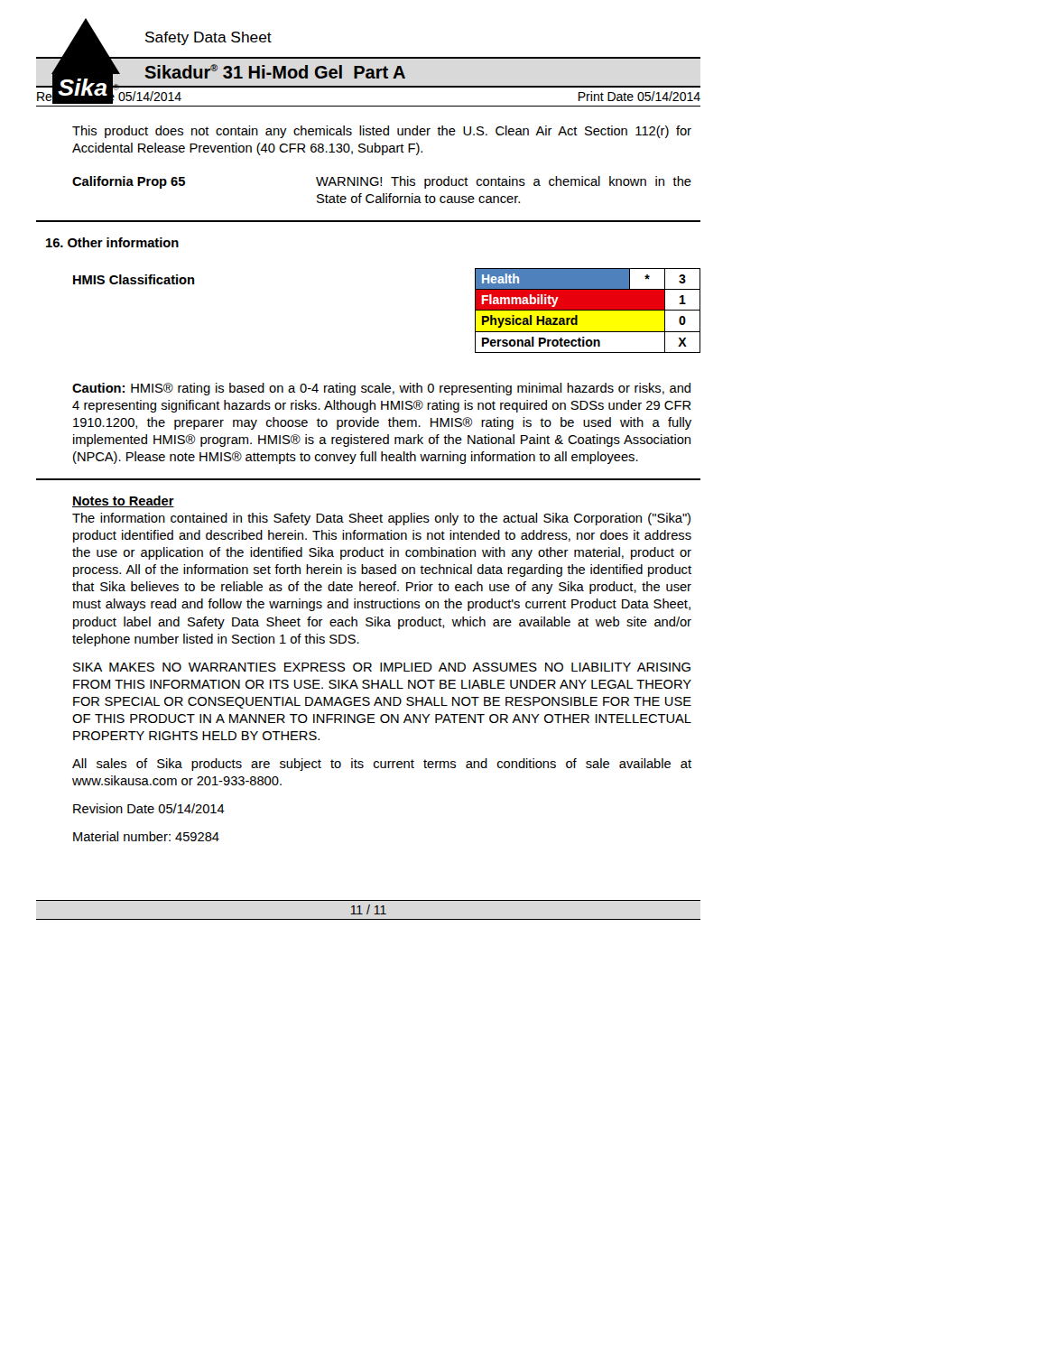Sika®
Safety Data Sheet
Sikadur® 31 Hi-Mod Gel Part A
Revision Date 05/14/2014 Print Date 05/14/2014
This product does not contain any chemicals listed under the U.S. Clean Air Act Section 112(r) for Accidental Release Prevention (40 CFR 68.130, Subpart F).
California Prop 65
WARNING! This product contains a chemical known in the State of California to cause cancer.
16. Other information
HMIS Classification
| Health | * | 3 |
| Flammability | 1 |
| Physical Hazard | 0 |
| Personal Protection | X |
Caution: HMIS® rating is based on a 0-4 rating scale, with 0 representing minimal hazards or risks, and 4 representing significant hazards or risks. Although HMIS® rating is not required on SDSs under 29 CFR 1910.1200, the preparer may choose to provide them. HMIS® rating is to be used with a fully implemented HMIS® program. HMIS® is a registered mark of the National Paint & Coatings Association (NPCA). Please note HMIS® attempts to convey full health warning information to all employees.
Notes to Reader
The information contained in this Safety Data Sheet applies only to the actual Sika Corporation ("Sika") product identified and described herein. This information is not intended to address, nor does it address the use or application of the identified Sika product in combination with any other material, product or process. All of the information set forth herein is based on technical data regarding the identified product that Sika believes to be reliable as of the date hereof. Prior to each use of any Sika product, the user must always read and follow the warnings and instructions on the product's current Product Data Sheet, product label and Safety Data Sheet for each Sika product, which are available at web site and/or telephone number listed in Section 1 of this SDS.
SIKA MAKES NO WARRANTIES EXPRESS OR IMPLIED AND ASSUMES NO LIABILITY ARISING FROM THIS INFORMATION OR ITS USE. SIKA SHALL NOT BE LIABLE UNDER ANY LEGAL THEORY FOR SPECIAL OR CONSEQUENTIAL DAMAGES AND SHALL NOT BE RESPONSIBLE FOR THE USE OF THIS PRODUCT IN A MANNER TO INFRINGE ON ANY PATENT OR ANY OTHER INTELLECTUAL PROPERTY RIGHTS HELD BY OTHERS.
All sales of Sika products are subject to its current terms and conditions of sale available at www.sikausa.com or 201-933-8800.
Revision Date 05/14/2014
Material number: 459284
11 / 11